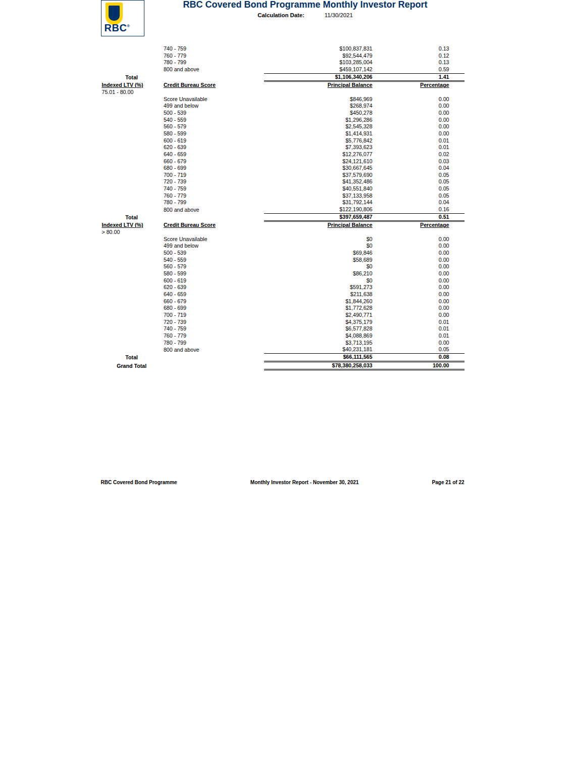RBC®
RBC Covered Bond Programme Monthly Investor Report
Calculation Date: 11/30/2021
| | 740 - 759 | $100,837,831 | 0.13 |
| | 760 - 779 | $92,544,479 | 0.12 |
| | 780 - 799 | $103,285,004 | 0.13 |
| | 800 and above | $459,107,142 | 0.59 |
| Total | | $1,106,340,206 | 1.41 |
| Indexed LTV (%) | Credit Bureau Score | Principal Balance | Percentage |
| 75.01 - 80.00 | | | |
| | Score Unavailable | $846,969 | 0.00 |
| | 499 and below | $268,974 | 0.00 |
| | 500 - 539 | $450,278 | 0.00 |
| | 540 - 559 | $1,296,286 | 0.00 |
| | 560 - 579 | $2,545,328 | 0.00 |
| | 580 - 599 | $1,414,931 | 0.00 |
| | 600 - 619 | $5,776,842 | 0.01 |
| | 620 - 639 | $7,393,623 | 0.01 |
| | 640 - 659 | $12,276,077 | 0.02 |
| | 660 - 679 | $24,121,610 | 0.03 |
| | 680 - 699 | $30,667,645 | 0.04 |
| | 700 - 719 | $37,579,690 | 0.05 |
| | 720 - 739 | $41,352,486 | 0.05 |
| | 740 - 759 | $40,551,840 | 0.05 |
| | 760 - 779 | $37,133,958 | 0.05 |
| | 780 - 799 | $31,792,144 | 0.04 |
| | 800 and above | $122,190,806 | 0.16 |
| Total | | $397,659,487 | 0.51 |
| Indexed LTV (%) | Credit Bureau Score | Principal Balance | Percentage |
| > 80.00 | | | |
| | Score Unavailable | $0 | 0.00 |
| | 499 and below | $0 | 0.00 |
| | 500 - 539 | $69,846 | 0.00 |
| | 540 - 559 | $58,689 | 0.00 |
| | 560 - 579 | $0 | 0.00 |
| | 580 - 599 | $86,210 | 0.00 |
| | 600 - 619 | $0 | 0.00 |
| | 620 - 639 | $591,273 | 0.00 |
| | 640 - 659 | $211,638 | 0.00 |
| | 660 - 679 | $1,844,260 | 0.00 |
| | 680 - 699 | $1,772,628 | 0.00 |
| | 700 - 719 | $2,490,771 | 0.00 |
| | 720 - 739 | $4,375,179 | 0.01 |
| | 740 - 759 | $6,577,828 | 0.01 |
| | 760 - 779 | $4,088,869 | 0.01 |
| | 780 - 799 | $3,713,195 | 0.00 |
| | 800 and above | $40,231,181 | 0.05 |
| Total | | $66,111,565 | 0.08 |
| Grand Total | | $78,380,258,033 | 100.00 |
RBC Covered Bond Programme
Monthly Investor Report - November 30, 2021
Page 21 of 22